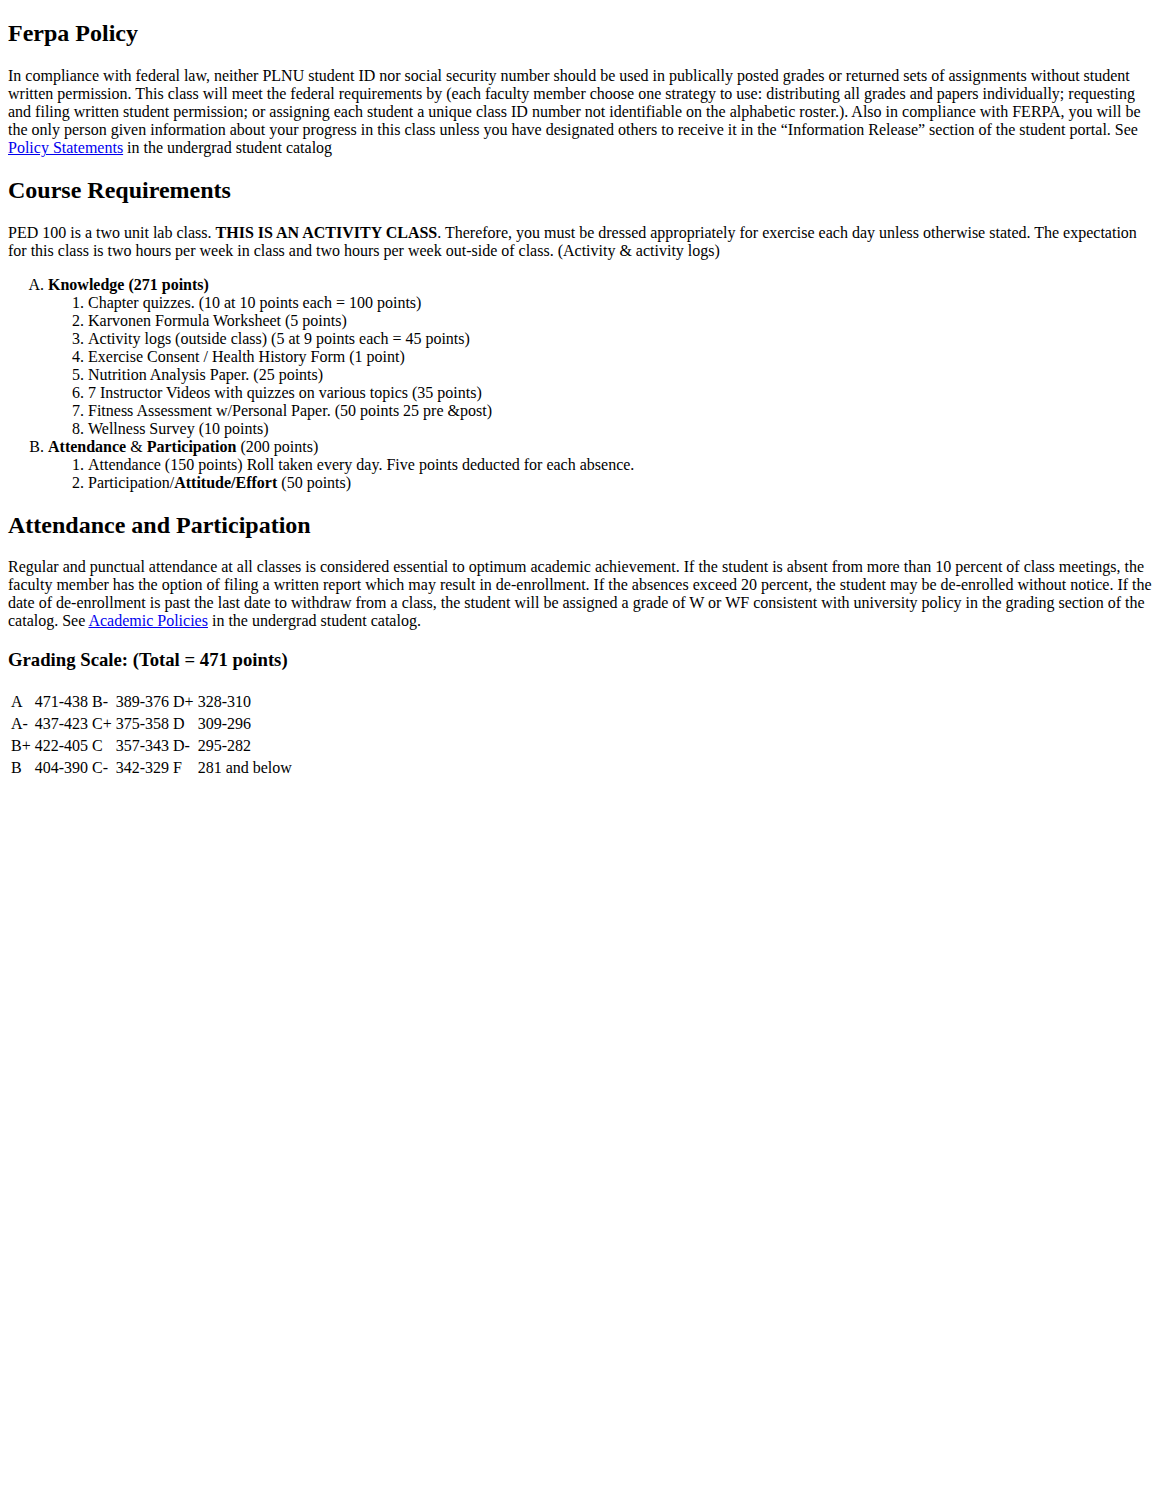Ferpa Policy
In compliance with federal law, neither PLNU student ID nor social security number should be used in publically posted grades or returned sets of assignments without student written permission. This class will meet the federal requirements by (each faculty member choose one strategy to use: distributing all grades and papers individually; requesting and filing written student permission; or assigning each student a unique class ID number not identifiable on the alphabetic roster.). Also in compliance with FERPA, you will be the only person given information about your progress in this class unless you have designated others to receive it in the “Information Release” section of the student portal. See Policy Statements in the undergrad student catalog
Course Requirements
PED 100 is a two unit lab class. THIS IS AN ACTIVITY CLASS. Therefore, you must be dressed appropriately for exercise each day unless otherwise stated. The expectation for this class is two hours per week in class and two hours per week out-side of class. (Activity & activity logs)
Knowledge (271 points)
Chapter quizzes. (10 at 10 points each = 100 points)
Karvonen Formula Worksheet (5 points)
Activity logs (outside class) (5 at 9 points each = 45 points)
Exercise Consent / Health History Form (1 point)
Nutrition Analysis Paper. (25 points)
7 Instructor Videos with quizzes on various topics (35 points)
Fitness Assessment w/Personal Paper. (50 points 25 pre &post)
Wellness Survey (10 points)
Attendance & Participation (200 points)
Attendance (150 points) Roll taken every day. Five points deducted for each absence.
Participation/Attitude/Effort (50 points)
Attendance and Participation
Regular and punctual attendance at all classes is considered essential to optimum academic achievement. If the student is absent from more than 10 percent of class meetings, the faculty member has the option of filing a written report which may result in de-enrollment. If the absences exceed 20 percent, the student may be de-enrolled without notice. If the date of de-enrollment is past the last date to withdraw from a class, the student will be assigned a grade of W or WF consistent with university policy in the grading section of the catalog. See Academic Policies in the undergrad student catalog.
Grading Scale: (Total = 471 points)
| A | 471-438 | B- | 389-376 | D+ | 328-310 |
| A- | 437-423 | C+ | 375-358 | D | 309-296 |
| B+ | 422-405 | C | 357-343 | D- | 295-282 |
| B | 404-390 | C- | 342-329 | F | 281 and below |